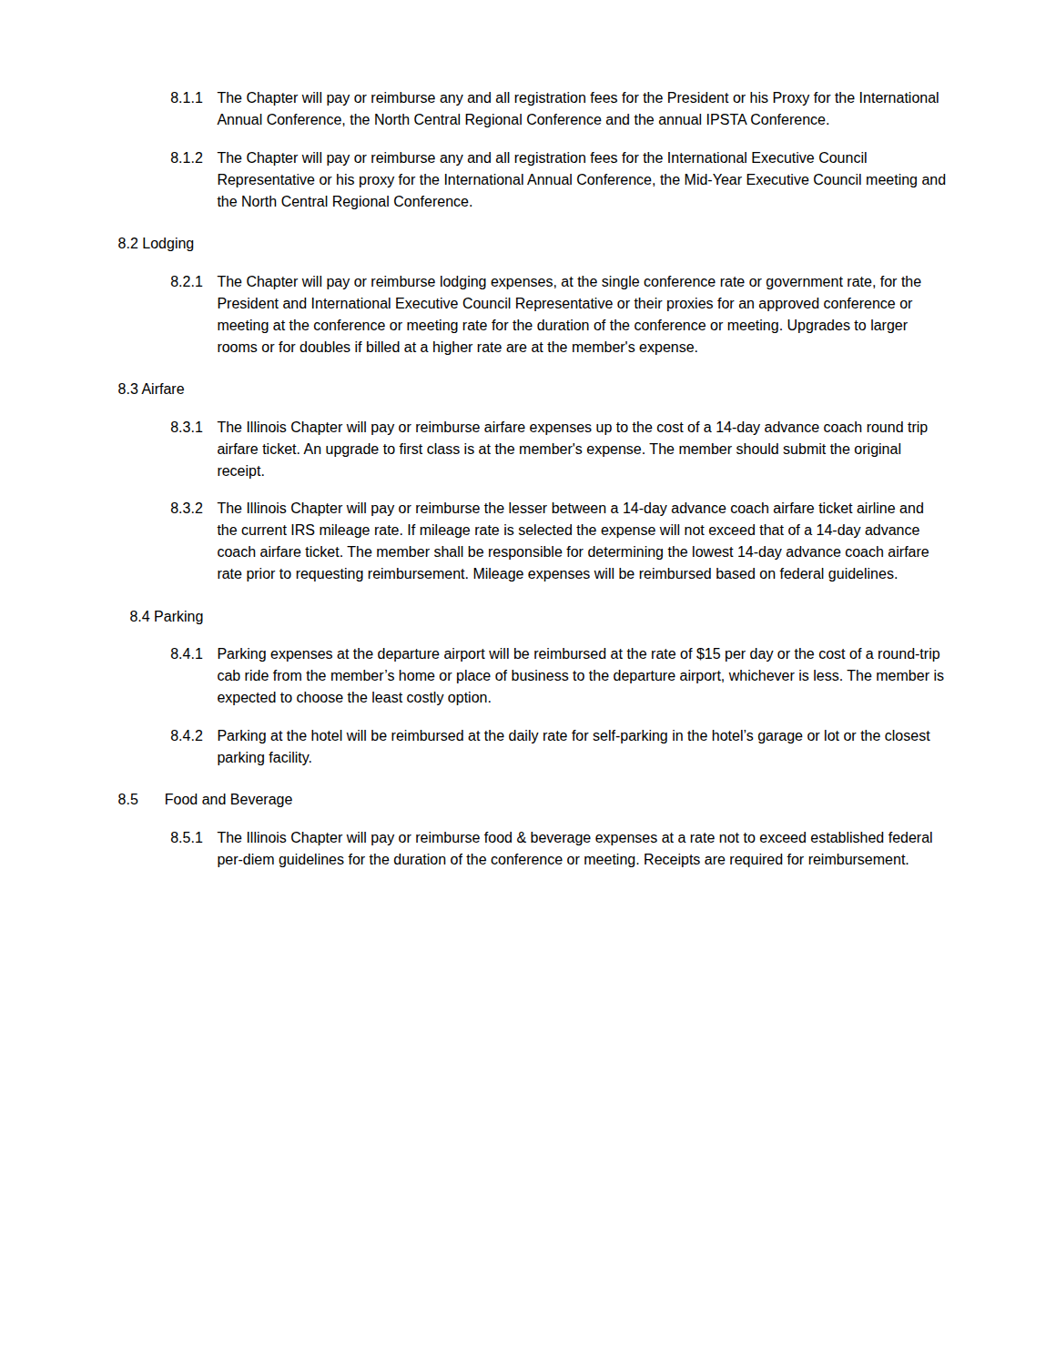8.1.1
The Chapter will pay or reimburse any and all registration fees for the President or his Proxy for the International Annual Conference, the North Central Regional Conference and the annual IPSTA Conference.
8.1.2
The Chapter will pay or reimburse any and all registration fees for the International Executive Council Representative or his proxy for the International Annual Conference, the Mid-Year Executive Council meeting and the North Central Regional Conference.
8.2 Lodging
8.2.1
The Chapter will pay or reimburse lodging expenses, at the single conference rate or government rate, for the President and International Executive Council Representative or their proxies for an approved conference or meeting at the conference or meeting rate for the duration of the conference or meeting. Upgrades to larger rooms or for doubles if billed at a higher rate are at the member's expense.
8.3 Airfare
8.3.1
The Illinois Chapter will pay or reimburse airfare expenses up to the cost of a 14-day advance coach round trip airfare ticket. An upgrade to first class is at the member's expense. The member should submit the original receipt.
8.3.2
The Illinois Chapter will pay or reimburse the lesser between a 14-day advance coach airfare ticket airline and the current IRS mileage rate. If mileage rate is selected the expense will not exceed that of a 14-day advance coach airfare ticket. The member shall be responsible for determining the lowest 14-day advance coach airfare rate prior to requesting reimbursement. Mileage expenses will be reimbursed based on federal guidelines.
8.4 Parking
8.4.1
Parking expenses at the departure airport will be reimbursed at the rate of $15 per day or the cost of a round-trip cab ride from the member’s home or place of business to the departure airport, whichever is less. The member is expected to choose the least costly option.
8.4.2
Parking at the hotel will be reimbursed at the daily rate for self-parking in the hotel’s garage or lot or the closest parking facility.
8.5
Food and Beverage
8.5.1
The Illinois Chapter will pay or reimburse food & beverage expenses at a rate not to exceed established federal per-diem guidelines for the duration of the conference or meeting. Receipts are required for reimbursement.